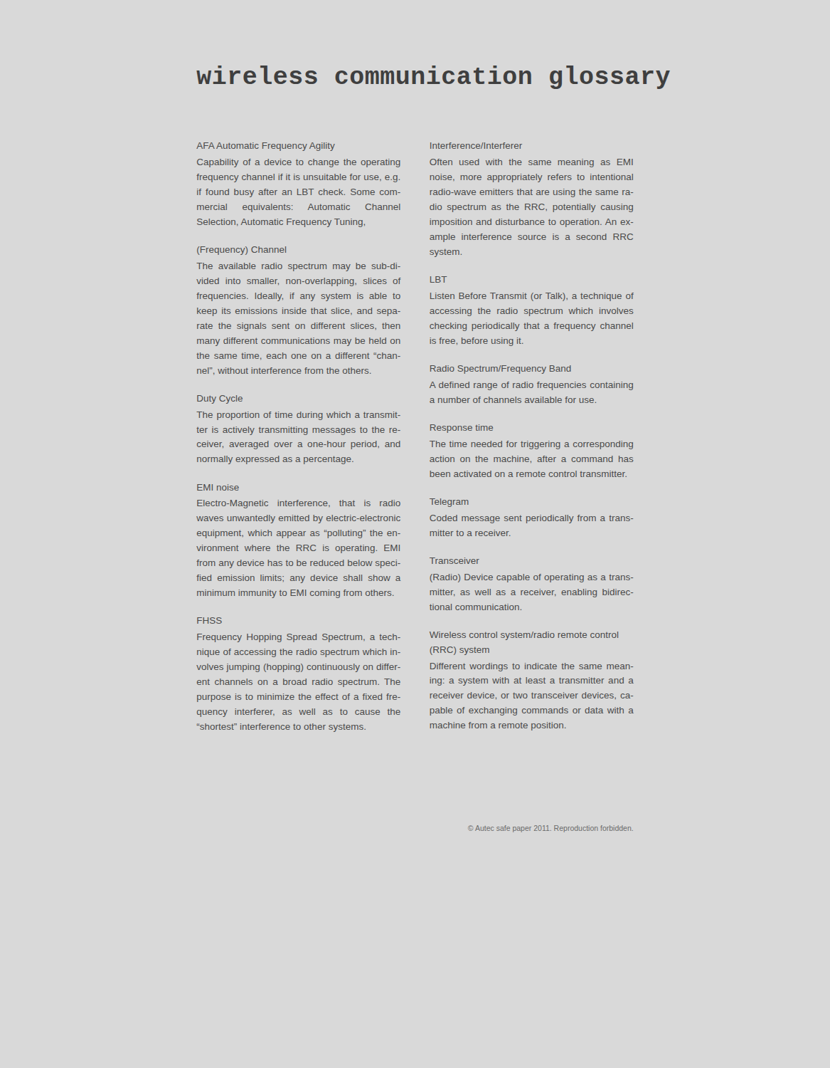wireless communication glossary
AFA Automatic Frequency Agility
Capability of a device to change the operating frequency channel if it is unsuitable for use, e.g. if found busy after an LBT check. Some commercial equivalents: Automatic Channel Selection, Automatic Frequency Tuning,
(Frequency) Channel
The available radio spectrum may be sub-divided into smaller, non-overlapping, slices of frequencies. Ideally, if any system is able to keep its emissions inside that slice, and separate the signals sent on different slices, then many different communications may be held on the same time, each one on a different “channel”, without interference from the others.
Duty Cycle
The proportion of time during which a transmitter is actively transmitting messages to the receiver, averaged over a one-hour period, and normally expressed as a percentage.
EMI noise
Electro-Magnetic interference, that is radio waves unwantedly emitted by electric-electronic equipment, which appear as “polluting” the environment where the RRC is operating. EMI from any device has to be reduced below specified emission limits; any device shall show a minimum immunity to EMI coming from others.
FHSS
Frequency Hopping Spread Spectrum, a technique of accessing the radio spectrum which involves jumping (hopping) continuously on different channels on a broad radio spectrum. The purpose is to minimize the effect of a fixed frequency interferer, as well as to cause the “shortest” interference to other systems.
Interference/Interferer
Often used with the same meaning as EMI noise, more appropriately refers to intentional radio-wave emitters that are using the same radio spectrum as the RRC, potentially causing imposition and disturbance to operation. An example interference source is a second RRC system.
LBT
Listen Before Transmit (or Talk), a technique of accessing the radio spectrum which involves checking periodically that a frequency channel is free, before using it.
Radio Spectrum/Frequency Band
A defined range of radio frequencies containing a number of channels available for use.
Response time
The time needed for triggering a corresponding action on the machine, after a command has been activated on a remote control transmitter.
Telegram
Coded message sent periodically from a transmitter to a receiver.
Transceiver
(Radio) Device capable of operating as a transmitter, as well as a receiver, enabling bidirectional communication.
Wireless control system/radio remote control (RRC) system
Different wordings to indicate the same meaning: a system with at least a transmitter and a receiver device, or two transceiver devices, capable of exchanging commands or data with a machine from a remote position.
© Autec safe paper 2011. Reproduction forbidden.